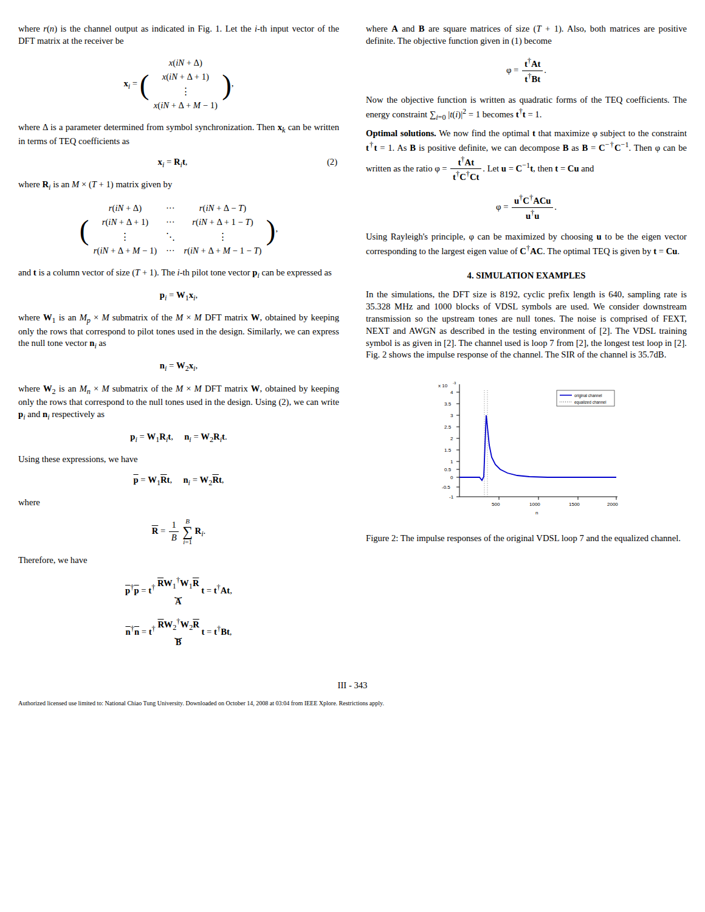where r(n) is the channel output as indicated in Fig. 1. Let the i-th input vector of the DFT matrix at the receiver be
xi = (
| x ( iN + Δ) |
| x ( iN + Δ + 1) |
| ⋮ |
| x ( iN + Δ + M − 1) |
) ,
where Δ is a parameter determined from symbol synchronization. Then xk can be written in terms of TEQ coefficients as
(2) xi = Rit,
where Ri is an M × (T + 1) matrix given by
(
| r ( iN + Δ) | ··· | r ( iN + Δ − T ) |
| r ( iN + Δ + 1) | ··· | r ( iN + Δ + 1 − T ) |
| ⋮ | ⋱ | ⋮ |
| r ( iN + Δ + M − 1) | ··· | r ( iN + Δ + M − 1 − T ) |
) ,
and t is a column vector of size (T + 1). The i-th pilot tone vector pi can be expressed as
pi = W1xi,
where W1 is an Mp × M submatrix of the M × M DFT matrix W, obtained by keeping only the rows that correspond to pilot tones used in the design. Similarly, we can express the null tone vector ni as
ni = W2xi,
where W2 is an Mn × M submatrix of the M × M DFT matrix W, obtained by keeping only the rows that correspond to the null tones used in the design. Using (2), we can write pi and ni respectively as
pi = W1Rit, ni = W2Rit.
Using these expressions, we have
p = W1Rt, ni = W2Rt,
where
R = 1 B B ∑ i=1 Ri.
Therefore, we have
p†p = t† RW1†W1R ⏟ A t = t†At,
n†n = t† RW2†W2R ⏟ B t = t†Bt,
where A and B are square matrices of size (T + 1). Also, both matrices are positive definite. The objective function given in (1) become
φ = t†At t†Bt .
Now the objective function is written as quadratic forms of the TEQ coefficients. The energy constraint ∑i=0 |t(i)|2 = 1 becomes t†t = 1.
Optimal solutions. We now find the optimal t that maximize φ subject to the constraint t†t = 1. As B is positive definite, we can decompose B as B = C−†C−1. Then φ can be written as the ratio φ = t†At t†C†Ct. Let u = C−1t, then t = Cu and
φ = u†C†ACu u†u .
Using Rayleigh's principle, φ can be maximized by choosing u to be the eigen vector corresponding to the largest eigen value of C†AC. The optimal TEQ is given by t = Cu.
4. SIMULATION EXAMPLES
In the simulations, the DFT size is 8192, cyclic prefix length is 640, sampling rate is 35.328 MHz and 1000 blocks of VDSL symbols are used. We consider downstream transmission so the upstream tones are null tones. The noise is comprised of FEXT, NEXT and AWGN as described in the testing environment of [2]. The VDSL training symbol is as given in [2]. The channel used is loop 7 from [2], the longest test loop in [2]. Fig. 2 shows the impulse response of the channel. The SIR of the channel is 35.7dB.
x 10 -3 4 3.5 3 2.5 2 1.5 1 0.5 0 -0.5 -1 500 1000 1500 2000 n original channel equalized channel
Figure 2: The impulse responses of the original VDSL loop 7 and the equalized channel.
III - 343
Authorized licensed use limited to: National Chiao Tung University. Downloaded on October 14, 2008 at 03:04 from IEEE Xplore. Restrictions apply.